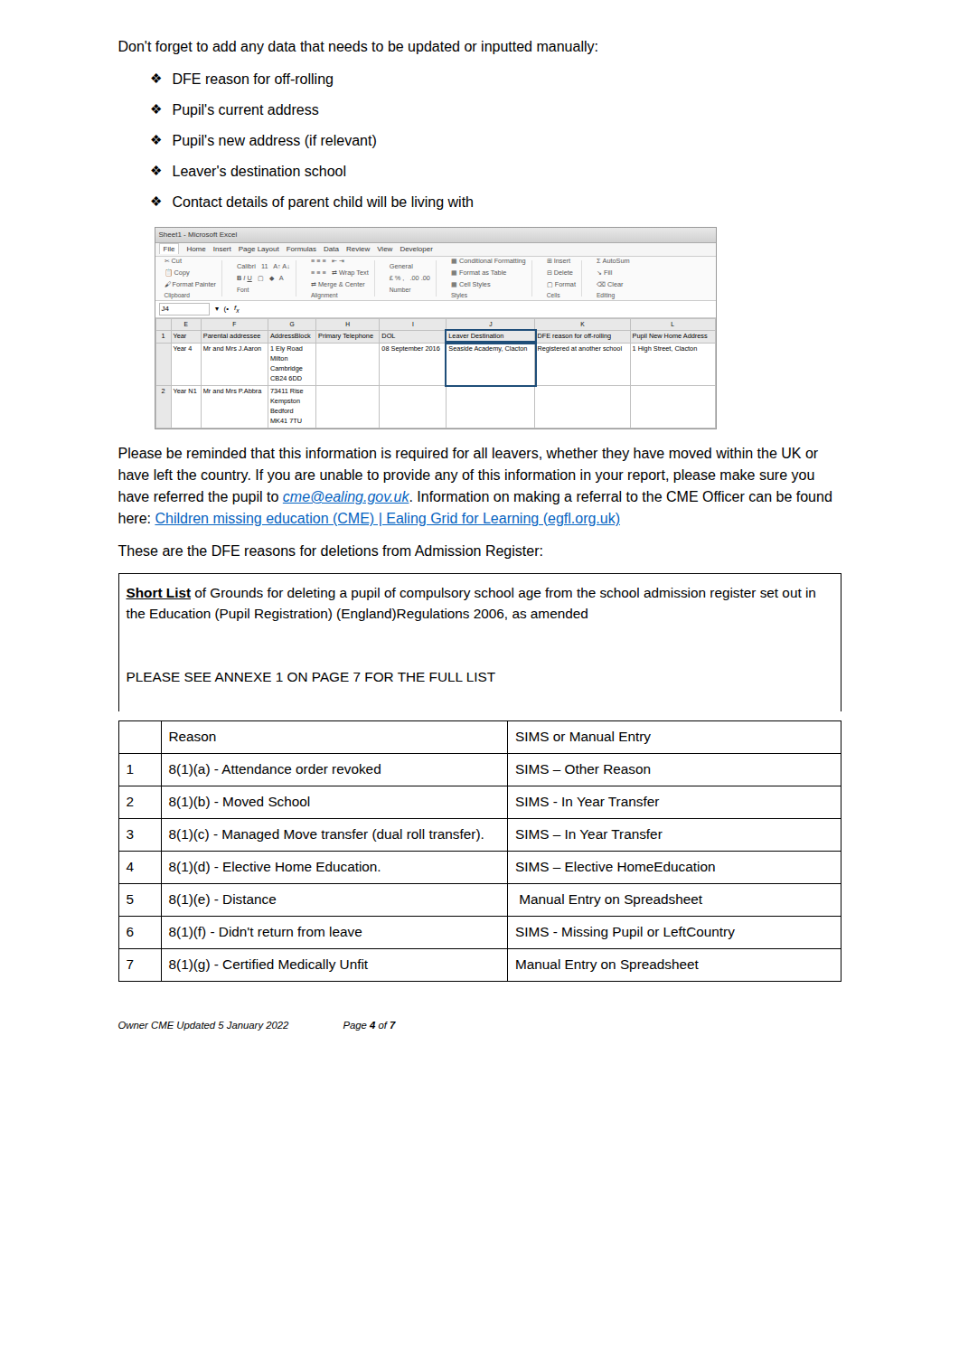Don't forget to add any data that needs to be updated or inputted manually:
DFE reason for off-rolling
Pupil's current address
Pupil's new address (if relevant)
Leaver's destination school
Contact details of parent child will be living with
Sheet1 - Microsoft Excel
File Home Insert Page Layout Formulas Data Review View Developer
✂ Cut
📋 Copy
🖌 Format Painter
Clipboard
Calibri 11 A↑ A↓
B I U ▢ ◆ A
Font
≡ ≡ ≡ ⇤ ⇥
≡ ≡ ≡ ⇄ Wrap Text
⇄ Merge & Center
Alignment
General
£ % , .00 .00
Number
▦ Conditional Formatting
▦ Format as Table
▦ Cell Styles
Styles
⊞ Insert
⊟ Delete
▢ Format
Cells
Σ AutoSum
↘ Fill
⌫ Clear
Editing
J4 ▾ (• fx
| | E | F | G | H | I | J | K | L |
| 1 | Year | Parental addressee | AddressBlock | Primary Telephone | DOL | Leaver Destination | DFE reason for off-rolling | Pupil New Home Address |
| | Year 4 | Mr and Mrs J.Aaron | 1 Ely Road Milton Cambridge CB24 6DD | | 08 September 2016 | Seaside Academy, Clacton | Registered at another school | 1 High Street, Clacton |
| 2 | Year N1 | Mr and Mrs P.Abbra | 73411 Rise Kempston Bedford MK41 7TU | | | | | |
Please be reminded that this information is required for all leavers, whether they have moved within the UK or have left the country. If you are unable to provide any of this information in your report, please make sure you have referred the pupil to cme@ealing.gov.uk. Information on making a referral to the CME Officer can be found here: Children missing education (CME) | Ealing Grid for Learning (egfl.org.uk)
These are the DFE reasons for deletions from Admission Register:
Short List of Grounds for deleting a pupil of compulsory school age from the school admission register set out in the Education (Pupil Registration) (England)Regulations 2006, as amended
PLEASE SEE ANNEXE 1 ON PAGE 7 FOR THE FULL LIST
| | Reason | SIMS or Manual Entry |
| 1 | 8(1)(a) - Attendance order revoked | SIMS – Other Reason |
| 2 | 8(1)(b) - Moved School | SIMS - In Year Transfer |
| 3 | 8(1)(c) - Managed Move transfer (dual roll transfer). | SIMS – In Year Transfer |
| 4 | 8(1)(d) - Elective Home Education. | SIMS – Elective HomeEducation |
| 5 | 8(1)(e) - Distance | Manual Entry on Spreadsheet |
| 6 | 8(1)(f) - Didn't return from leave | SIMS - Missing Pupil or LeftCountry |
| 7 | 8(1)(g) - Certified Medically Unfit | Manual Entry on Spreadsheet |
Owner CME Updated 5 January 2022 Page 4 of 7